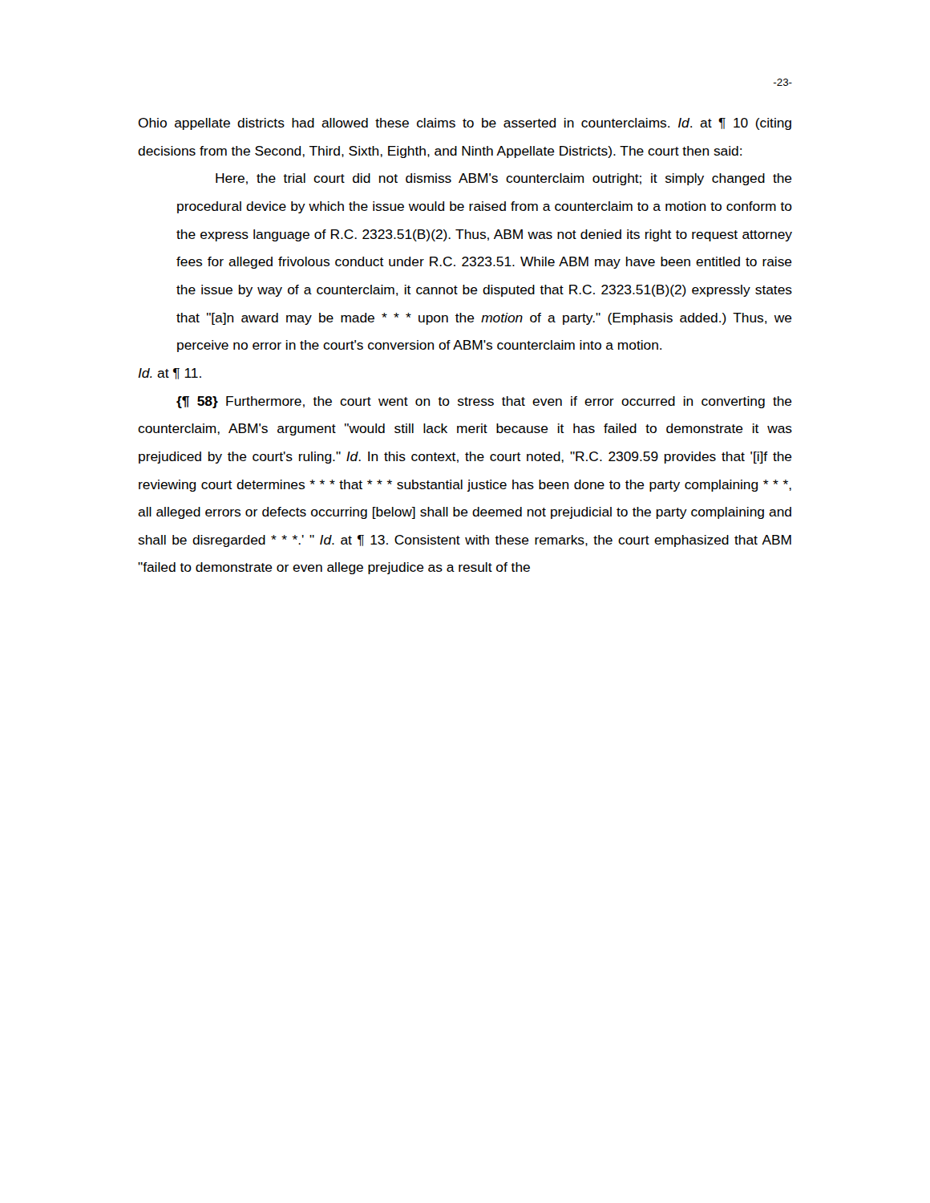-23-
Ohio appellate districts had allowed these claims to be asserted in counterclaims. Id. at ¶ 10 (citing decisions from the Second, Third, Sixth, Eighth, and Ninth Appellate Districts). The court then said:
Here, the trial court did not dismiss ABM's counterclaim outright; it simply changed the procedural device by which the issue would be raised from a counterclaim to a motion to conform to the express language of R.C. 2323.51(B)(2). Thus, ABM was not denied its right to request attorney fees for alleged frivolous conduct under R.C. 2323.51. While ABM may have been entitled to raise the issue by way of a counterclaim, it cannot be disputed that R.C. 2323.51(B)(2) expressly states that "[a]n award may be made * * * upon the motion of a party." (Emphasis added.) Thus, we perceive no error in the court's conversion of ABM's counterclaim into a motion.
Id. at ¶ 11.
{¶ 58} Furthermore, the court went on to stress that even if error occurred in converting the counterclaim, ABM's argument "would still lack merit because it has failed to demonstrate it was prejudiced by the court's ruling." Id. In this context, the court noted, "R.C. 2309.59 provides that '[i]f the reviewing court determines * * * that * * * substantial justice has been done to the party complaining * * *, all alleged errors or defects occurring [below] shall be deemed not prejudicial to the party complaining and shall be disregarded * * *.' " Id. at ¶ 13. Consistent with these remarks, the court emphasized that ABM "failed to demonstrate or even allege prejudice as a result of the